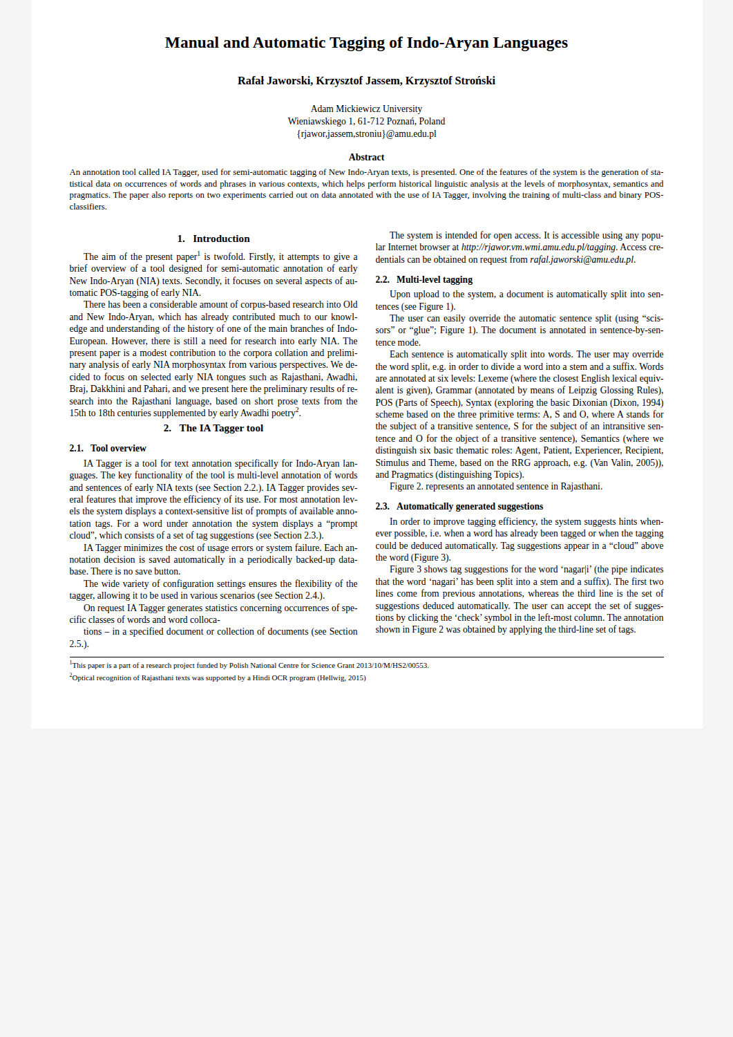Manual and Automatic Tagging of Indo-Aryan Languages
Rafał Jaworski, Krzysztof Jassem, Krzysztof Stroński
Adam Mickiewicz University
Wieniawskiego 1, 61-712 Poznań, Poland
{rjawor,jassem,stroniu}@amu.edu.pl
Abstract
An annotation tool called IA Tagger, used for semi-automatic tagging of New Indo-Aryan texts, is presented. One of the features of the system is the generation of statistical data on occurrences of words and phrases in various contexts, which helps perform historical linguistic analysis at the levels of morphosyntax, semantics and pragmatics. The paper also reports on two experiments carried out on data annotated with the use of IA Tagger, involving the training of multi-class and binary POS-classifiers.
1. Introduction
The aim of the present paper1 is twofold. Firstly, it attempts to give a brief overview of a tool designed for semi-automatic annotation of early New Indo-Aryan (NIA) texts. Secondly, it focuses on several aspects of automatic POS-tagging of early NIA.
There has been a considerable amount of corpus-based research into Old and New Indo-Aryan, which has already contributed much to our knowledge and understanding of the history of one of the main branches of Indo-European. However, there is still a need for research into early NIA. The present paper is a modest contribution to the corpora collation and preliminary analysis of early NIA morphosyntax from various perspectives. We decided to focus on selected early NIA tongues such as Rajasthani, Awadhi, Braj, Dakkhini and Pahari, and we present here the preliminary results of research into the Rajasthani language, based on short prose texts from the 15th to 18th centuries supplemented by early Awadhi poetry2.
2. The IA Tagger tool
2.1. Tool overview
IA Tagger is a tool for text annotation specifically for Indo-Aryan languages. The key functionality of the tool is multi-level annotation of words and sentences of early NIA texts (see Section 2.2.). IA Tagger provides several features that improve the efficiency of its use. For most annotation levels the system displays a context-sensitive list of prompts of available annotation tags. For a word under annotation the system displays a “prompt cloud”, which consists of a set of tag suggestions (see Section 2.3.).
IA Tagger minimizes the cost of usage errors or system failure. Each annotation decision is saved automatically in a periodically backed-up database. There is no save button.
The wide variety of configuration settings ensures the flexibility of the tagger, allowing it to be used in various scenarios (see Section 2.4.).
On request IA Tagger generates statistics concerning occurrences of specific classes of words and word colloca-
tions – in a specified document or collection of documents (see Section 2.5.).
The system is intended for open access. It is accessible using any popular Internet browser at http://rjawor.vm.wmi.amu.edu.pl/tagging. Access credentials can be obtained on request from rafal.jaworski@amu.edu.pl.
2.2. Multi-level tagging
Upon upload to the system, a document is automatically split into sentences (see Figure 1).
The user can easily override the automatic sentence split (using “scissors” or “glue”; Figure 1). The document is annotated in sentence-by-sentence mode.
Each sentence is automatically split into words. The user may override the word split, e.g. in order to divide a word into a stem and a suffix. Words are annotated at six levels: Lexeme (where the closest English lexical equivalent is given), Grammar (annotated by means of Leipzig Glossing Rules), POS (Parts of Speech), Syntax (exploring the basic Dixonian (Dixon, 1994) scheme based on the three primitive terms: A, S and O, where A stands for the subject of a transitive sentence, S for the subject of an intransitive sentence and O for the object of a transitive sentence), Semantics (where we distinguish six basic thematic roles: Agent, Patient, Experiencer, Recipient, Stimulus and Theme, based on the RRG approach, e.g. (Van Valin, 2005)), and Pragmatics (distinguishing Topics).
Figure 2. represents an annotated sentence in Rajasthani.
2.3. Automatically generated suggestions
In order to improve tagging efficiency, the system suggests hints whenever possible, i.e. when a word has already been tagged or when the tagging could be deduced automatically. Tag suggestions appear in a “cloud” above the word (Figure 3).
Figure 3 shows tag suggestions for the word ‘nagar|i’ (the pipe indicates that the word ‘nagari’ has been split into a stem and a suffix). The first two lines come from previous annotations, whereas the third line is the set of suggestions deduced automatically. The user can accept the set of suggestions by clicking the ‘check’ symbol in the left-most column. The annotation shown in Figure 2 was obtained by applying the third-line set of tags.
1This paper is a part of a research project funded by Polish National Centre for Science Grant 2013/10/M/HS2/00553.
2Optical recognition of Rajasthani texts was supported by a Hindi OCR program (Hellwig, 2015)